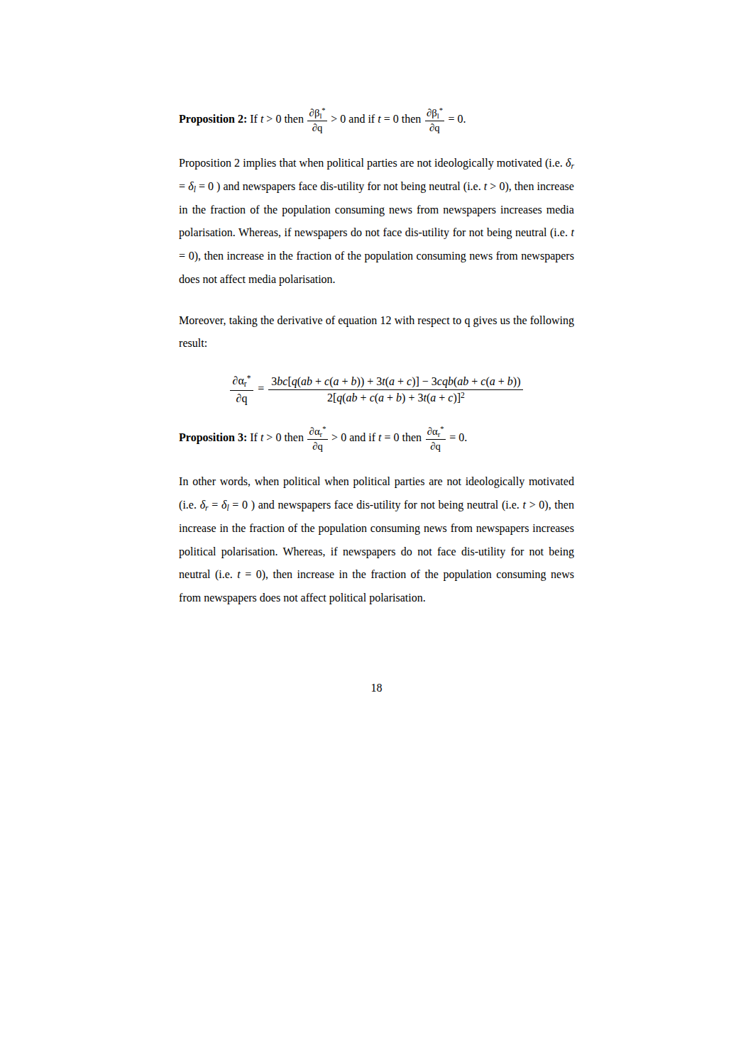Proposition 2: If t > 0 then ∂βl*∂q > 0 and if t = 0 then ∂βl*∂q = 0.
Proposition 2 implies that when political parties are not ideologically motivated (i.e. δr = δl = 0 ) and newspapers face dis-utility for not being neutral (i.e. t > 0), then increase in the fraction of the population consuming news from newspapers increases media polarisation. Whereas, if newspapers do not face dis-utility for not being neutral (i.e. t = 0), then increase in the fraction of the population consuming news from newspapers does not affect media polarisation.
Moreover, taking the derivative of equation 12 with respect to q gives us the following result:
∂αr* ∂q = 3bc[q(ab + c(a + b)) + 3t(a + c)] − 3cqb(ab + c(a + b)) 2[q(ab + c(a + b) + 3t(a + c)]2
Proposition 3: If t > 0 then ∂αr*∂q > 0 and if t = 0 then ∂αr*∂q = 0.
In other words, when political when political parties are not ideologically motivated (i.e. δr = δl = 0 ) and newspapers face dis-utility for not being neutral (i.e. t > 0), then increase in the fraction of the population consuming news from newspapers increases political polarisation. Whereas, if newspapers do not face dis-utility for not being neutral (i.e. t = 0), then increase in the fraction of the population consuming news from newspapers does not affect political polarisation.
18